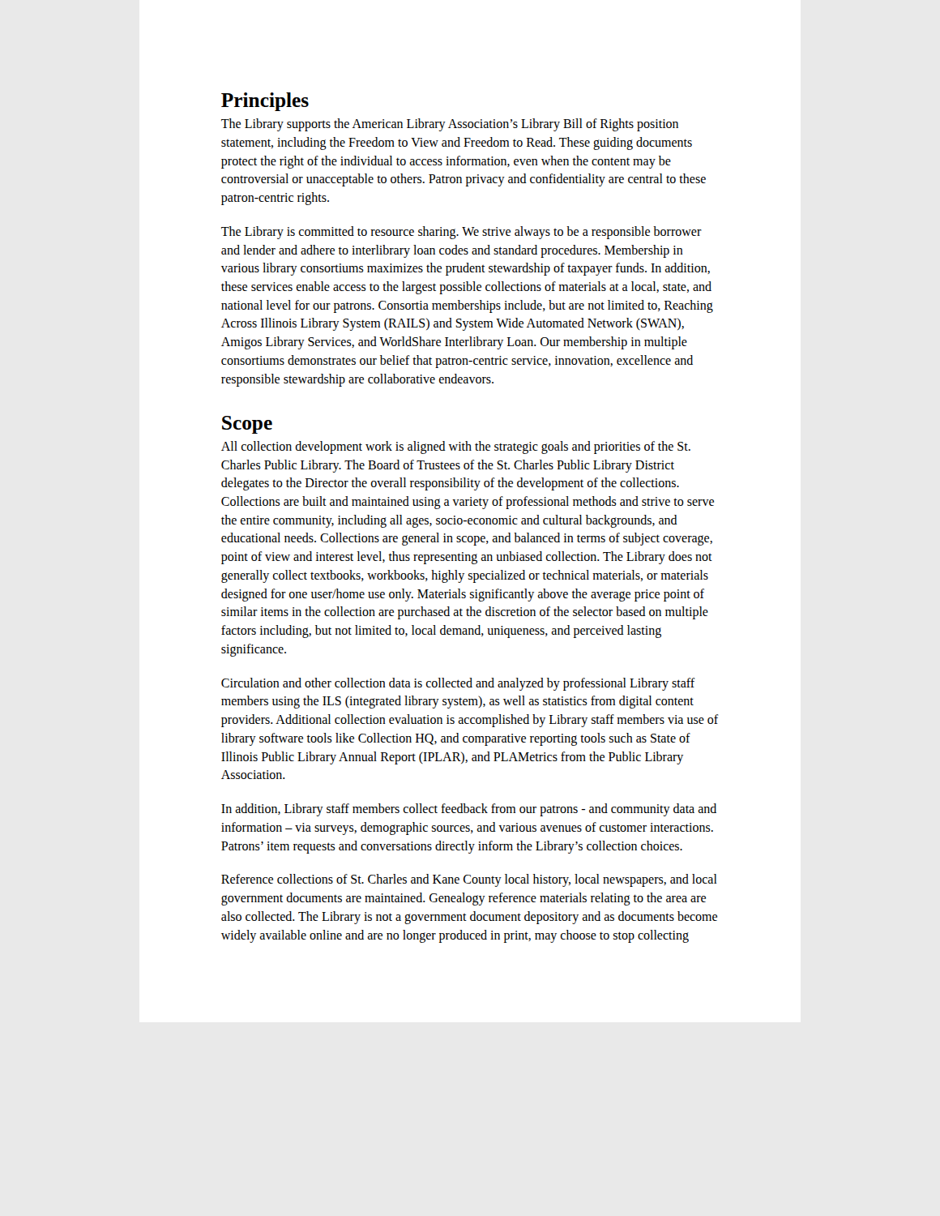Principles
The Library supports the American Library Association’s Library Bill of Rights position statement, including the Freedom to View and Freedom to Read. These guiding documents protect the right of the individual to access information, even when the content may be controversial or unacceptable to others. Patron privacy and confidentiality are central to these patron-centric rights.
The Library is committed to resource sharing. We strive always to be a responsible borrower and lender and adhere to interlibrary loan codes and standard procedures. Membership in various library consortiums maximizes the prudent stewardship of taxpayer funds. In addition, these services enable access to the largest possible collections of materials at a local, state, and national level for our patrons. Consortia memberships include, but are not limited to, Reaching Across Illinois Library System (RAILS) and System Wide Automated Network (SWAN), Amigos Library Services, and WorldShare Interlibrary Loan. Our membership in multiple consortiums demonstrates our belief that patron-centric service, innovation, excellence and responsible stewardship are collaborative endeavors.
Scope
All collection development work is aligned with the strategic goals and priorities of the St. Charles Public Library. The Board of Trustees of the St. Charles Public Library District delegates to the Director the overall responsibility of the development of the collections. Collections are built and maintained using a variety of professional methods and strive to serve the entire community, including all ages, socio-economic and cultural backgrounds, and educational needs. Collections are general in scope, and balanced in terms of subject coverage, point of view and interest level, thus representing an unbiased collection. The Library does not generally collect textbooks, workbooks, highly specialized or technical materials, or materials designed for one user/home use only. Materials significantly above the average price point of similar items in the collection are purchased at the discretion of the selector based on multiple factors including, but not limited to, local demand, uniqueness, and perceived lasting significance.
Circulation and other collection data is collected and analyzed by professional Library staff members using the ILS (integrated library system), as well as statistics from digital content providers. Additional collection evaluation is accomplished by Library staff members via use of library software tools like Collection HQ, and comparative reporting tools such as State of Illinois Public Library Annual Report (IPLAR), and PLAMetrics from the Public Library Association.
In addition, Library staff members collect feedback from our patrons - and community data and information – via surveys, demographic sources, and various avenues of customer interactions. Patrons’ item requests and conversations directly inform the Library’s collection choices.
Reference collections of St. Charles and Kane County local history, local newspapers, and local government documents are maintained. Genealogy reference materials relating to the area are also collected. The Library is not a government document depository and as documents become widely available online and are no longer produced in print, may choose to stop collecting